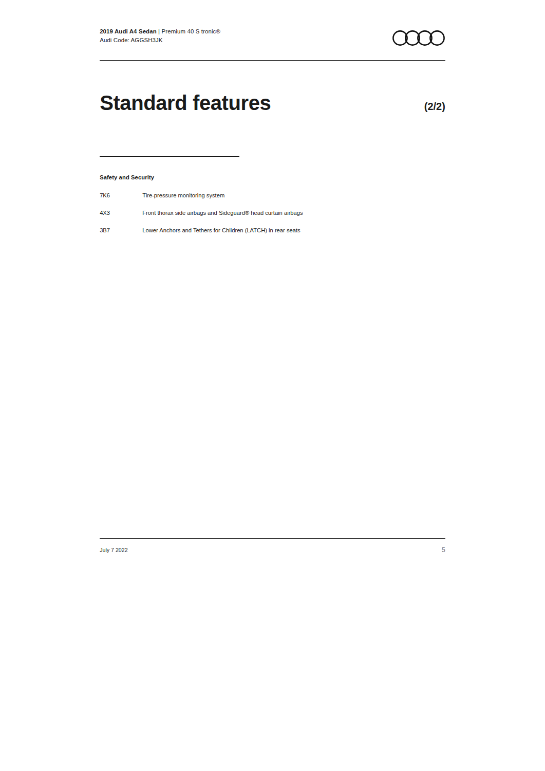2019 Audi A4 Sedan | Premium 40 S tronic®
Audi Code: AGGSH3JK
Standard features
(2/2)
Safety and Security
| 7K6 | Tire-pressure monitoring system |
| 4X3 | Front thorax side airbags and Sideguard® head curtain airbags |
| 3B7 | Lower Anchors and Tethers for Children (LATCH) in rear seats |
July 7 2022
5